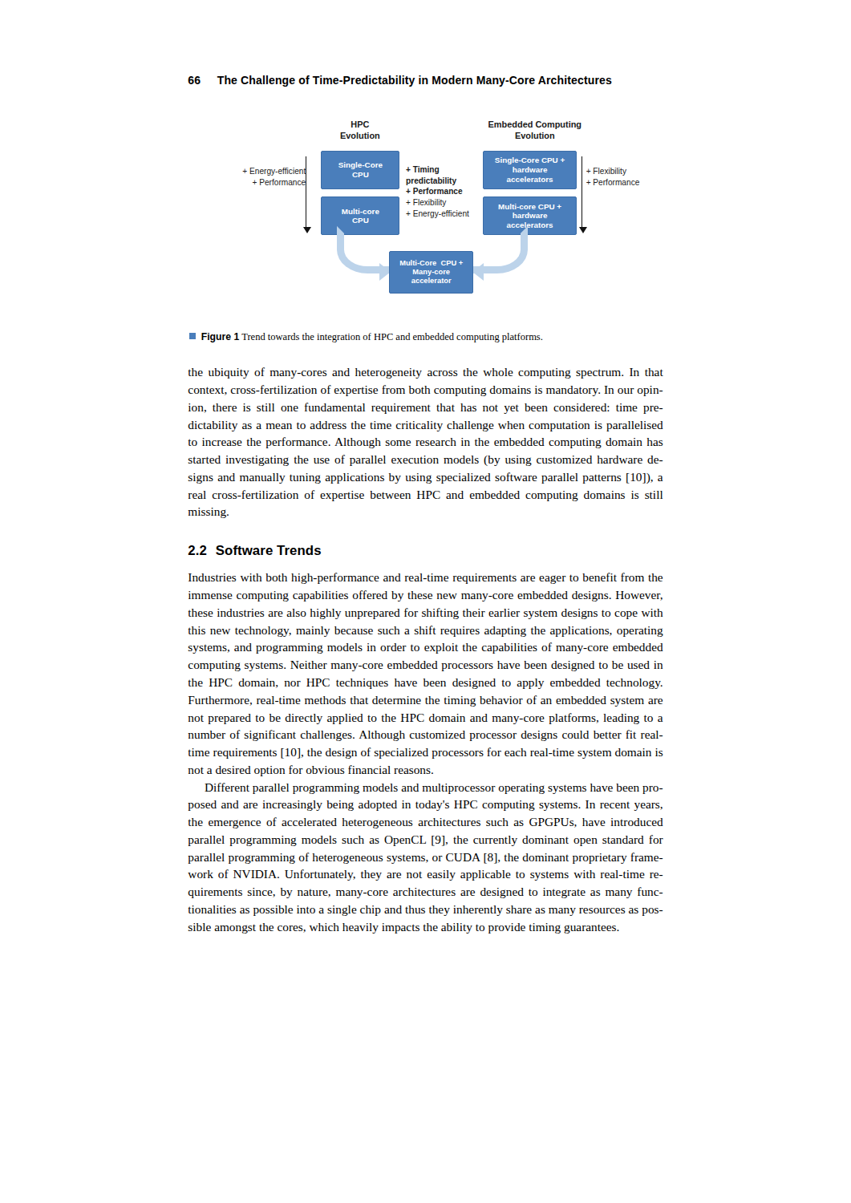66 The Challenge of Time-Predictability in Modern Many-Core Architectures
HPC
Evolution
Embedded Computing
Evolution
+ Energy-efficient
+ Performance
+ Flexibility
+ Performance
Single-Core
CPU
Multi-core
CPU
Single-Core CPU +
hardware
accelerators
Multi-core CPU +
hardware
accelerators
+ Timing predictability
+ Performance
+ Flexibility
+ Energy-efficient
Multi-Core CPU +
Many-core
accelerator
Figure 1 Trend towards the integration of HPC and embedded computing platforms.
the ubiquity of many-cores and heterogeneity across the whole computing spectrum. In that context, cross-fertilization of expertise from both computing domains is mandatory. In our opinion, there is still one fundamental requirement that has not yet been considered: time predictability as a mean to address the time criticality challenge when computation is parallelised to increase the performance. Although some research in the embedded computing domain has started investigating the use of parallel execution models (by using customized hardware designs and manually tuning applications by using specialized software parallel patterns [10]), a real cross-fertilization of expertise between HPC and embedded computing domains is still missing.
2.2 Software Trends
Industries with both high-performance and real-time requirements are eager to benefit from the immense computing capabilities offered by these new many-core embedded designs. However, these industries are also highly unprepared for shifting their earlier system designs to cope with this new technology, mainly because such a shift requires adapting the applications, operating systems, and programming models in order to exploit the capabilities of many-core embedded computing systems. Neither many-core embedded processors have been designed to be used in the HPC domain, nor HPC techniques have been designed to apply embedded technology. Furthermore, real-time methods that determine the timing behavior of an embedded system are not prepared to be directly applied to the HPC domain and many-core platforms, leading to a number of significant challenges. Although customized processor designs could better fit real-time requirements [10], the design of specialized processors for each real-time system domain is not a desired option for obvious financial reasons.
Different parallel programming models and multiprocessor operating systems have been proposed and are increasingly being adopted in today's HPC computing systems. In recent years, the emergence of accelerated heterogeneous architectures such as GPGPUs, have introduced parallel programming models such as OpenCL [9], the currently dominant open standard for parallel programming of heterogeneous systems, or CUDA [8], the dominant proprietary framework of NVIDIA. Unfortunately, they are not easily applicable to systems with real-time requirements since, by nature, many-core architectures are designed to integrate as many functionalities as possible into a single chip and thus they inherently share as many resources as possible amongst the cores, which heavily impacts the ability to provide timing guarantees.